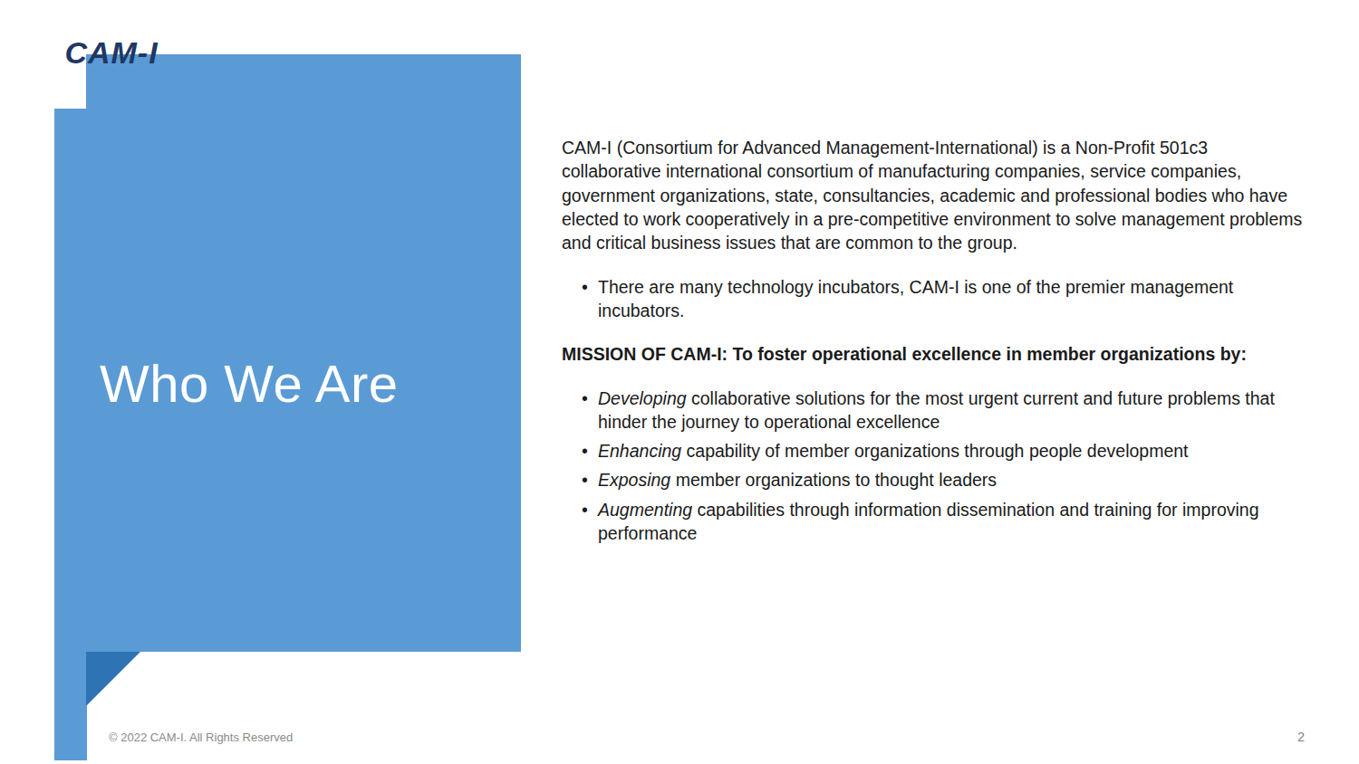CAM-I
Who We Are
CAM-I (Consortium for Advanced Management-International) is a Non-Profit 501c3 collaborative international consortium of manufacturing companies, service companies, government organizations, state, consultancies, academic and professional bodies who have elected to work cooperatively in a pre-competitive environment to solve management problems and critical business issues that are common to the group.
There are many technology incubators, CAM-I is one of the premier management incubators.
MISSION OF CAM-I: To foster operational excellence in member organizations by:
Developing collaborative solutions for the most urgent current and future problems that hinder the journey to operational excellence
Enhancing capability of member organizations through people development
Exposing member organizations to thought leaders
Augmenting capabilities through information dissemination and training for improving performance
© 2022 CAM-I. All Rights Reserved 2